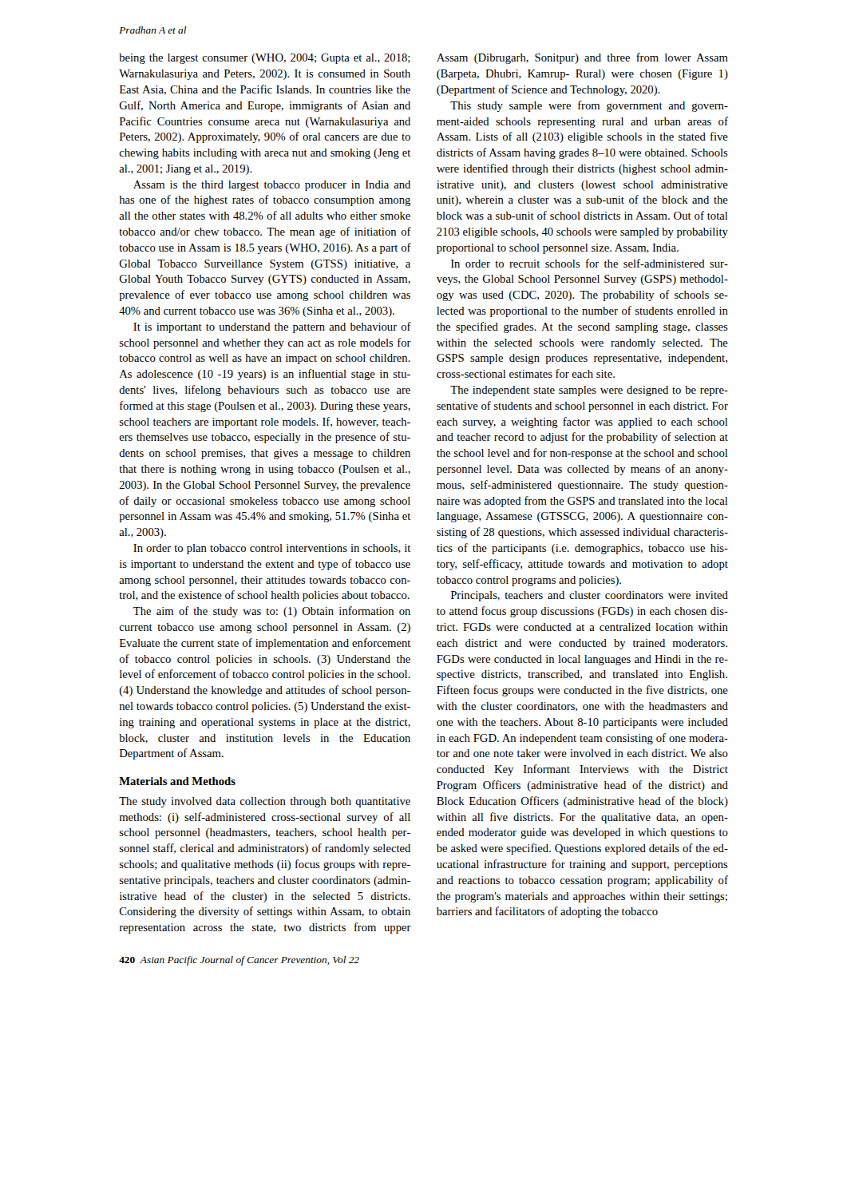Pradhan A et al
being the largest consumer (WHO, 2004; Gupta et al., 2018; Warnakulasuriya and Peters, 2002). It is consumed in South East Asia, China and the Pacific Islands. In countries like the Gulf, North America and Europe, immigrants of Asian and Pacific Countries consume areca nut (Warnakulasuriya and Peters, 2002). Approximately, 90% of oral cancers are due to chewing habits including with areca nut and smoking (Jeng et al., 2001; Jiang et al., 2019).
Assam is the third largest tobacco producer in India and has one of the highest rates of tobacco consumption among all the other states with 48.2% of all adults who either smoke tobacco and/or chew tobacco. The mean age of initiation of tobacco use in Assam is 18.5 years (WHO, 2016). As a part of Global Tobacco Surveillance System (GTSS) initiative, a Global Youth Tobacco Survey (GYTS) conducted in Assam, prevalence of ever tobacco use among school children was 40% and current tobacco use was 36% (Sinha et al., 2003).
It is important to understand the pattern and behaviour of school personnel and whether they can act as role models for tobacco control as well as have an impact on school children. As adolescence (10 -19 years) is an influential stage in students' lives, lifelong behaviours such as tobacco use are formed at this stage (Poulsen et al., 2003). During these years, school teachers are important role models. If, however, teachers themselves use tobacco, especially in the presence of students on school premises, that gives a message to children that there is nothing wrong in using tobacco (Poulsen et al., 2003). In the Global School Personnel Survey, the prevalence of daily or occasional smokeless tobacco use among school personnel in Assam was 45.4% and smoking, 51.7% (Sinha et al., 2003).
In order to plan tobacco control interventions in schools, it is important to understand the extent and type of tobacco use among school personnel, their attitudes towards tobacco control, and the existence of school health policies about tobacco.
The aim of the study was to: (1) Obtain information on current tobacco use among school personnel in Assam. (2) Evaluate the current state of implementation and enforcement of tobacco control policies in schools. (3) Understand the level of enforcement of tobacco control policies in the school. (4) Understand the knowledge and attitudes of school personnel towards tobacco control policies. (5) Understand the existing training and operational systems in place at the district, block, cluster and institution levels in the Education Department of Assam.
Materials and Methods
The study involved data collection through both quantitative methods: (i) self-administered cross-sectional survey of all school personnel (headmasters, teachers, school health personnel staff, clerical and administrators) of randomly selected schools; and qualitative methods (ii) focus groups with representative principals, teachers and cluster coordinators (administrative head of the cluster) in the selected 5 districts. Considering the diversity of settings within Assam, to obtain representation across the state, two districts from upper Assam (Dibrugarh, Sonitpur) and three from lower Assam (Barpeta, Dhubri, Kamrup- Rural) were chosen (Figure 1) (Department of Science and Technology, 2020).
This study sample were from government and government-aided schools representing rural and urban areas of Assam. Lists of all (2103) eligible schools in the stated five districts of Assam having grades 8–10 were obtained. Schools were identified through their districts (highest school administrative unit), and clusters (lowest school administrative unit), wherein a cluster was a sub-unit of the block and the block was a sub-unit of school districts in Assam. Out of total 2103 eligible schools, 40 schools were sampled by probability proportional to school personnel size. Assam, India.
In order to recruit schools for the self-administered surveys, the Global School Personnel Survey (GSPS) methodology was used (CDC, 2020). The probability of schools selected was proportional to the number of students enrolled in the specified grades. At the second sampling stage, classes within the selected schools were randomly selected. The GSPS sample design produces representative, independent, cross-sectional estimates for each site.
The independent state samples were designed to be representative of students and school personnel in each district. For each survey, a weighting factor was applied to each school and teacher record to adjust for the probability of selection at the school level and for non-response at the school and school personnel level. Data was collected by means of an anonymous, self-administered questionnaire. The study questionnaire was adopted from the GSPS and translated into the local language, Assamese (GTSSCG, 2006). A questionnaire consisting of 28 questions, which assessed individual characteristics of the participants (i.e. demographics, tobacco use history, self-efficacy, attitude towards and motivation to adopt tobacco control programs and policies).
Principals, teachers and cluster coordinators were invited to attend focus group discussions (FGDs) in each chosen district. FGDs were conducted at a centralized location within each district and were conducted by trained moderators. FGDs were conducted in local languages and Hindi in the respective districts, transcribed, and translated into English. Fifteen focus groups were conducted in the five districts, one with the cluster coordinators, one with the headmasters and one with the teachers. About 8-10 participants were included in each FGD. An independent team consisting of one moderator and one note taker were involved in each district. We also conducted Key Informant Interviews with the District Program Officers (administrative head of the district) and Block Education Officers (administrative head of the block) within all five districts. For the qualitative data, an open-ended moderator guide was developed in which questions to be asked were specified. Questions explored details of the educational infrastructure for training and support, perceptions and reactions to tobacco cessation program; applicability of the program's materials and approaches within their settings; barriers and facilitators of adopting the tobacco
420 Asian Pacific Journal of Cancer Prevention, Vol 22